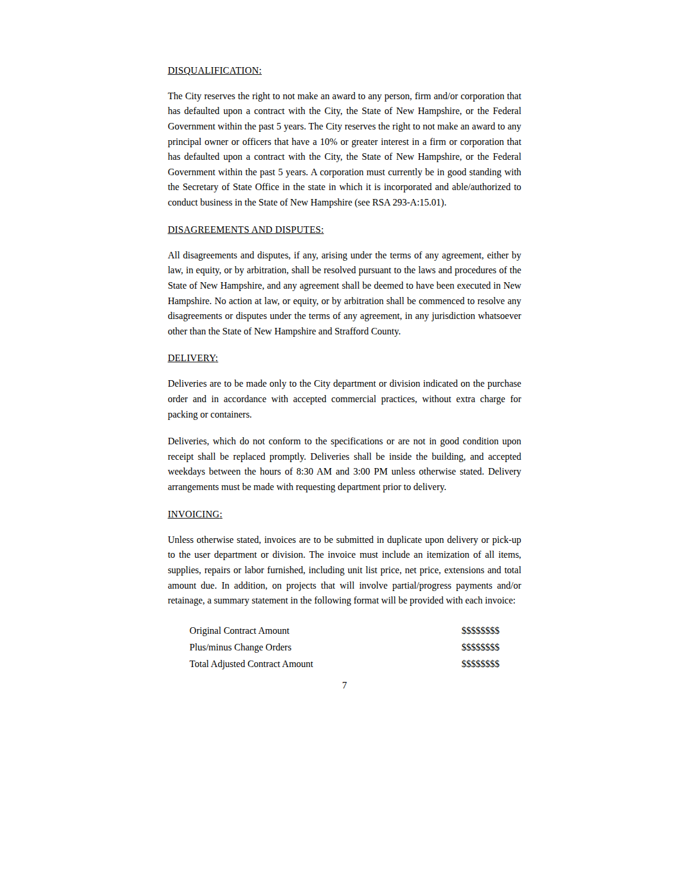DISQUALIFICATION:
The City reserves the right to not make an award to any person, firm and/or corporation that has defaulted upon a contract with the City, the State of New Hampshire, or the Federal Government within the past 5 years. The City reserves the right to not make an award to any principal owner or officers that have a 10% or greater interest in a firm or corporation that has defaulted upon a contract with the City, the State of New Hampshire, or the Federal Government within the past 5 years. A corporation must currently be in good standing with the Secretary of State Office in the state in which it is incorporated and able/authorized to conduct business in the State of New Hampshire (see RSA 293-A:15.01).
DISAGREEMENTS AND DISPUTES:
All disagreements and disputes, if any, arising under the terms of any agreement, either by law, in equity, or by arbitration, shall be resolved pursuant to the laws and procedures of the State of New Hampshire, and any agreement shall be deemed to have been executed in New Hampshire. No action at law, or equity, or by arbitration shall be commenced to resolve any disagreements or disputes under the terms of any agreement, in any jurisdiction whatsoever other than the State of New Hampshire and Strafford County.
DELIVERY:
Deliveries are to be made only to the City department or division indicated on the purchase order and in accordance with accepted commercial practices, without extra charge for packing or containers.
Deliveries, which do not conform to the specifications or are not in good condition upon receipt shall be replaced promptly. Deliveries shall be inside the building, and accepted weekdays between the hours of 8:30 AM and 3:00 PM unless otherwise stated. Delivery arrangements must be made with requesting department prior to delivery.
INVOICING:
Unless otherwise stated, invoices are to be submitted in duplicate upon delivery or pick-up to the user department or division. The invoice must include an itemization of all items, supplies, repairs or labor furnished, including unit list price, net price, extensions and total amount due. In addition, on projects that will involve partial/progress payments and/or retainage, a summary statement in the following format will be provided with each invoice:
| Original Contract Amount | $$$$$$$$ |
| Plus/minus Change Orders | $$$$$$$$ |
| Total Adjusted Contract Amount | $$$$$$$$ |
7